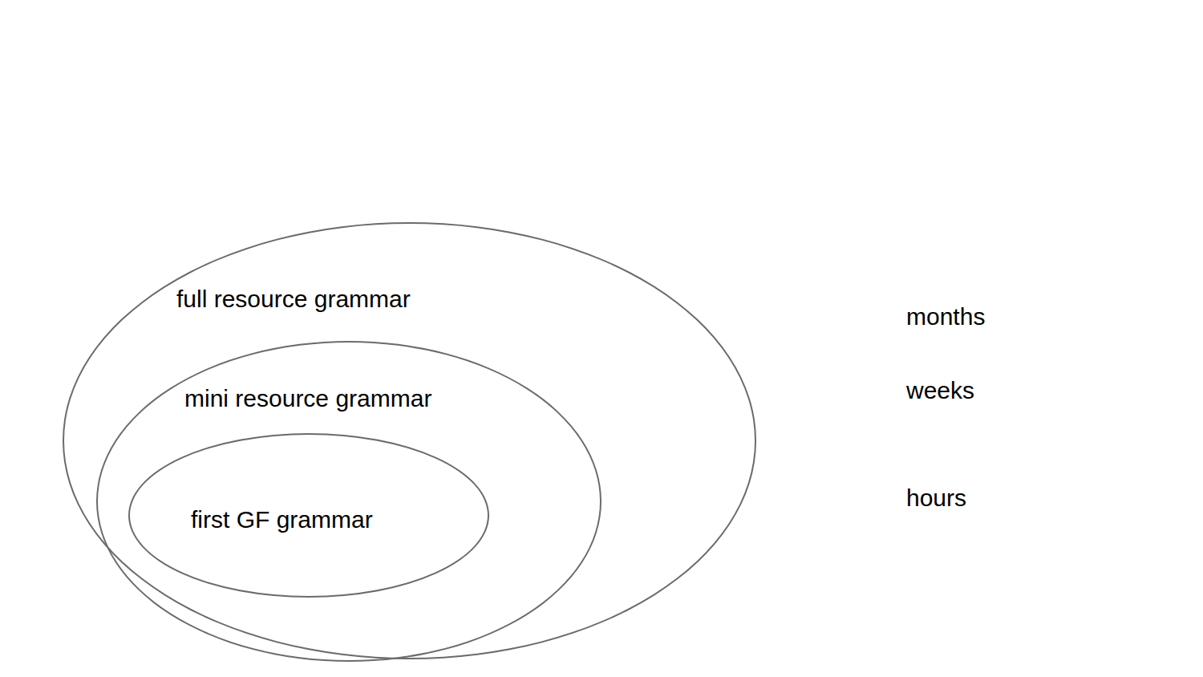full resource grammar mini resource grammar first GF grammar
months weeks hours